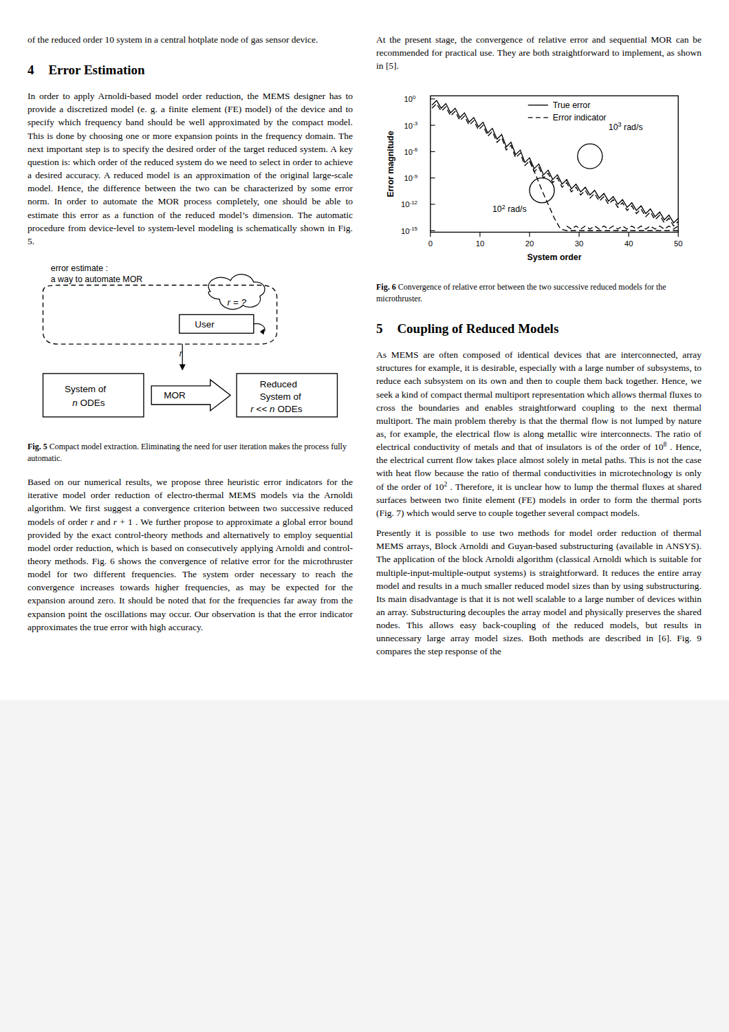of the reduced order 10 system in a central hotplate node of gas sensor device.
4 Error Estimation
In order to apply Arnoldi-based model order reduction, the MEMS designer has to provide a discretized model (e. g. a finite element (FE) model) of the device and to specify which frequency band should be well approximated by the compact model. This is done by choosing one or more expansion points in the frequency domain. The next important step is to specify the desired order of the target reduced system. A key question is: which order of the reduced system do we need to select in order to achieve a desired accuracy. A reduced model is an approximation of the original large-scale model. Hence, the difference between the two can be characterized by some error norm. In order to automate the MOR process completely, one should be able to estimate this error as a function of the reduced model’s dimension. The automatic procedure from device-level to system-level modeling is schematically shown in Fig. 5.
error estimate : a way to automate MOR r = ? User r System of n ODEs Reduced System of r << n ODEs MOR
Fig. 5 Compact model extraction. Eliminating the need for user iteration makes the process fully automatic.
Based on our numerical results, we propose three heuristic error indicators for the iterative model order reduction of electro-thermal MEMS models via the Arnoldi algorithm. We first suggest a convergence criterion between two successive reduced models of order r and r + 1 . We further propose to approximate a global error bound provided by the exact control-theory methods and alternatively to employ sequential model order reduction, which is based on consecutively applying Arnoldi and control-theory methods. Fig. 6 shows the convergence of relative error for the microthruster model for two different frequencies. The system order necessary to reach the convergence increases towards higher frequencies, as may be expected for the expansion around zero. It should be noted that for the frequencies far away from the expansion point the oscillations may occur. Our observation is that the error indicator approximates the true error with high accuracy.
At the present stage, the convergence of relative error and sequential MOR can be recommended for practical use. They are both straightforward to implement, as shown in [5].
100 10-3 10-6 10-9 10-12 10-15 0 10 20 30 40 50 System order Error magnitude 102 rad/s 103 rad/s True error Error indicator
Fig. 6 Convergence of relative error between the two successive reduced models for the microthruster.
5 Coupling of Reduced Models
As MEMS are often composed of identical devices that are interconnected, array structures for example, it is desirable, especially with a large number of subsystems, to reduce each subsystem on its own and then to couple them back together. Hence, we seek a kind of compact thermal multiport representation which allows thermal fluxes to cross the boundaries and enables straightforward coupling to the next thermal multiport. The main problem thereby is that the thermal flow is not lumped by nature as, for example, the electrical flow is along metallic wire interconnects. The ratio of electrical conductivity of metals and that of insulators is of the order of 108 . Hence, the electrical current flow takes place almost solely in metal paths. This is not the case with heat flow because the ratio of thermal conductivities in microtechnology is only of the order of 102 . Therefore, it is unclear how to lump the thermal fluxes at shared surfaces between two finite element (FE) models in order to form the thermal ports (Fig. 7) which would serve to couple together several compact models.
Presently it is possible to use two methods for model order reduction of thermal MEMS arrays, Block Arnoldi and Guyan-based substructuring (available in ANSYS). The application of the block Arnoldi algorithm (classical Arnoldi which is suitable for multiple-input-multiple-output systems) is straightforward. It reduces the entire array model and results in a much smaller reduced model sizes than by using substructuring. Its main disadvantage is that it is not well scalable to a large number of devices within an array. Substructuring decouples the array model and physically preserves the shared nodes. This allows easy back-coupling of the reduced models, but results in unnecessary large array model sizes. Both methods are described in [6]. Fig. 9 compares the step response of the